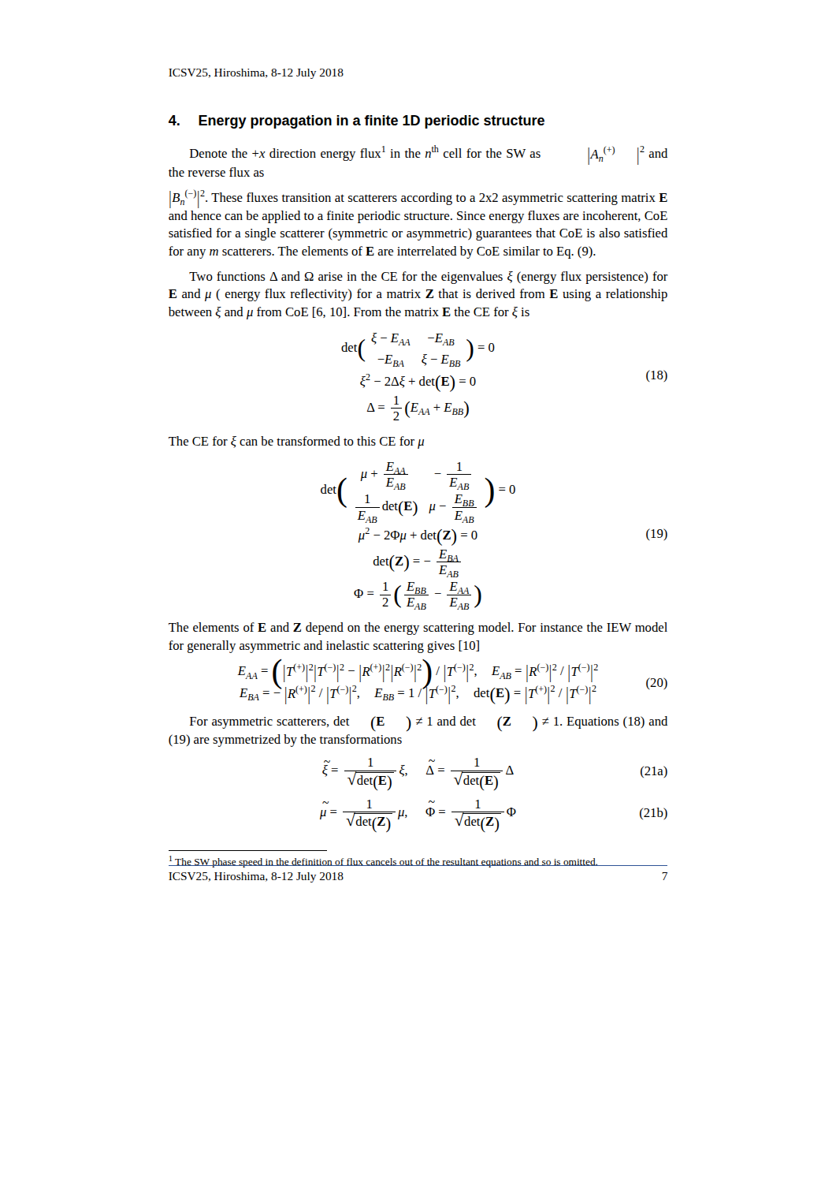ICSV25, Hiroshima, 8-12 July 2018
4. Energy propagation in a finite 1D periodic structure
Denote the +x direction energy flux1 in the nth cell for the SW as |An(+)|2 and the reverse flux as
|Bn(−)|2. These fluxes transition at scatterers according to a 2x2 asymmetric scattering matrix E and hence can be applied to a finite periodic structure. Since energy fluxes are incoherent, CoE satisfied for a single scatterer (symmetric or asymmetric) guarantees that CoE is also satisfied for any m scatterers. The elements of E are interrelated by CoE similar to Eq. (9).
Two functions Δ and Ω arise in the CE for the eigenvalues ξ (energy flux persistence) for E and μ ( energy flux reflectivity) for a matrix Z that is derived from E using a relationship between ξ and μ from CoE [6, 10]. From the matrix E the CE for ξ is
det(
| ξ − E AA | − E AB |
| − E BA | ξ − E BB |
) = 0
ξ2 − 2Δξ + det(E) = 0
Δ = 12(EAA + EBB)
(18)
The CE for ξ can be transformed to this CE for μ
det(
| μ + E AA E AB | − 1 E AB |
| 1 E AB det ( E ) | μ − E BB E AB |
) = 0
μ2 − 2Φμ + det(Z) = 0
det(Z) = − EBA EAB
Φ = 12(EBB EAB − EAA EAB)
(19)
The elements of E and Z depend on the energy scattering model. For instance the IEW model for generally asymmetric and inelastic scattering gives [10]
EAA = (|T(+)|2|T(−)|2 − |R(+)|2|R(−)|2) / |T(−)|2, EAB = |R(−)|2 / |T(−)|2
EBA = − |R(+)|2 / |T(−)|2, EBB = 1 / |T(−)|2, det(E) = |T(+)|2 / |T(−)|2
(20)
For asymmetric scatterers, det(E) ≠ 1 and det(Z) ≠ 1. Equations (18) and (19) are symmetrized by the transformations
~ ξ = 1 det(E) ξ, ~ Δ = 1 det(E) Δ
(21a)
~ μ = 1 det(Z) μ, ~ Φ = 1 det(Z) Φ
(21b)
1 The SW phase speed in the definition of flux cancels out of the resultant equations and so is omitted.
ICSV25, Hiroshima, 8-12 July 2018 7